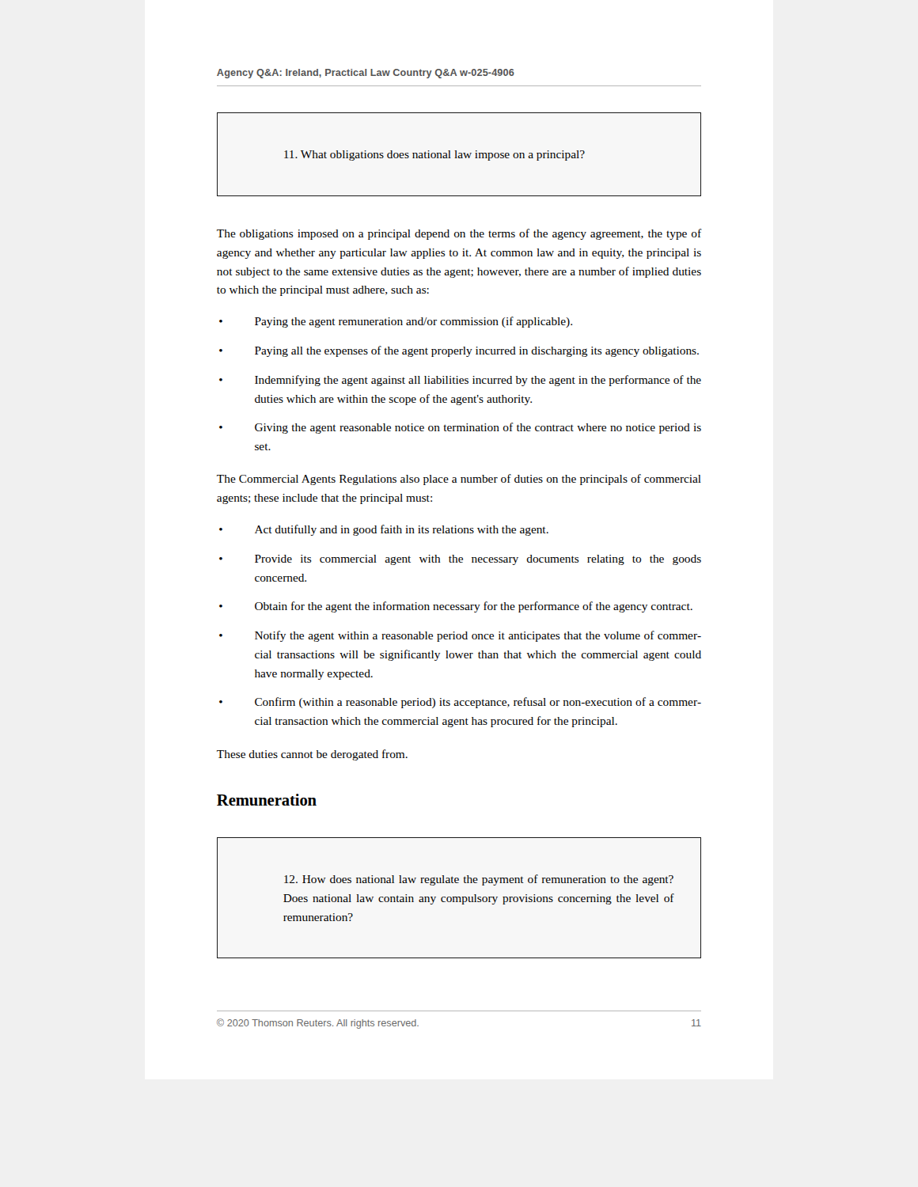Agency Q&A: Ireland, Practical Law Country Q&A w-025-4906
11. What obligations does national law impose on a principal?
The obligations imposed on a principal depend on the terms of the agency agreement, the type of agency and whether any particular law applies to it. At common law and in equity, the principal is not subject to the same extensive duties as the agent; however, there are a number of implied duties to which the principal must adhere, such as:
Paying the agent remuneration and/or commission (if applicable).
Paying all the expenses of the agent properly incurred in discharging its agency obligations.
Indemnifying the agent against all liabilities incurred by the agent in the performance of the duties which are within the scope of the agent's authority.
Giving the agent reasonable notice on termination of the contract where no notice period is set.
The Commercial Agents Regulations also place a number of duties on the principals of commercial agents; these include that the principal must:
Act dutifully and in good faith in its relations with the agent.
Provide its commercial agent with the necessary documents relating to the goods concerned.
Obtain for the agent the information necessary for the performance of the agency contract.
Notify the agent within a reasonable period once it anticipates that the volume of commercial transactions will be significantly lower than that which the commercial agent could have normally expected.
Confirm (within a reasonable period) its acceptance, refusal or non-execution of a commercial transaction which the commercial agent has procured for the principal.
These duties cannot be derogated from.
Remuneration
12. How does national law regulate the payment of remuneration to the agent? Does national law contain any compulsory provisions concerning the level of remuneration?
© 2020 Thomson Reuters. All rights reserved. 11